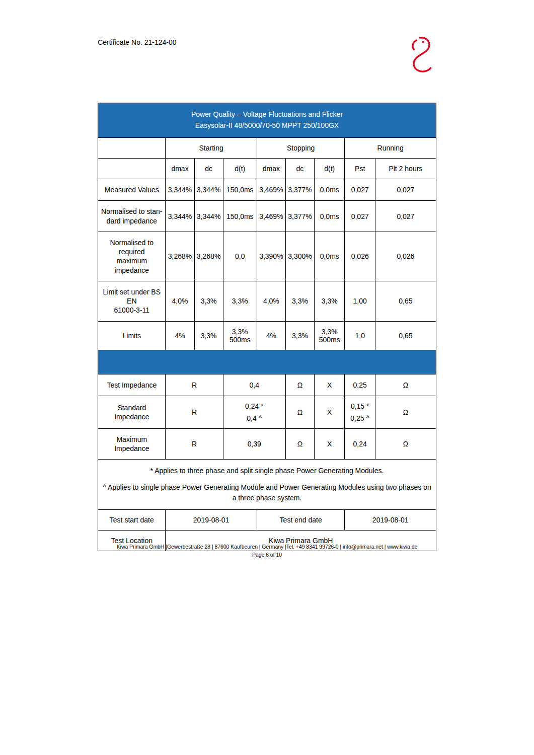Certificate No. 21-124-00
| Power Quality – Voltage Fluctuations and Flicker Easysolar-II 48/5000/70-50 MPPT 250/100GX |
| | Starting | Stopping | Running |
| | dmax | dc | d(t) | dmax | dc | d(t) | Pst | Plt 2 hours |
| Measured Values | 3,344% | 3,344% | 150,0ms | 3,469% | 3,377% | 0,0ms | 0,027 | 0,027 |
| Normalised to stan- dard impedance | 3,344% | 3,344% | 150,0ms | 3,469% | 3,377% | 0,0ms | 0,027 | 0,027 |
| Normalised to required maximum impedance | 3,268% | 3,268% | 0,0 | 3,390% | 3,300% | 0,0ms | 0,026 | 0,026 |
| Limit set under BS EN 61000-3-11 | 4,0% | 3,3% | 3,3% | 4,0% | 3,3% | 3,3% | 1,00 | 0,65 |
| Limits | 4% | 3,3% | 3,3% 500ms | 4% | 3,3% | 3,3% 500ms | 1,0 | 0,65 |
| Test Impedance | R | 0,4 | Ω | X | 0,25 | Ω |
| Standard Impedance | R | 0,24 * 0,4 ^ | Ω | X | 0,15 * 0,25 ^ | Ω |
| Maximum Impedance | R | 0,39 | Ω | X | 0,24 | Ω |
| * Applies to three phase and split single phase Power Generating Modules. ^ Applies to single phase Power Generating Module and Power Generating Modules using two phases on a three phase system. |
| Test start date | 2019-08-01 | Test end date | 2019-08-01 |
| Test Location | Kiwa Primara GmbH |
Kiwa Primara GmbH |Gewerbestraße 28 | 87600 Kaufbeuren | Germany |Tel. +49 8341 99726-0 | info@primara.net | www.kiwa.de
Page 6 of 10